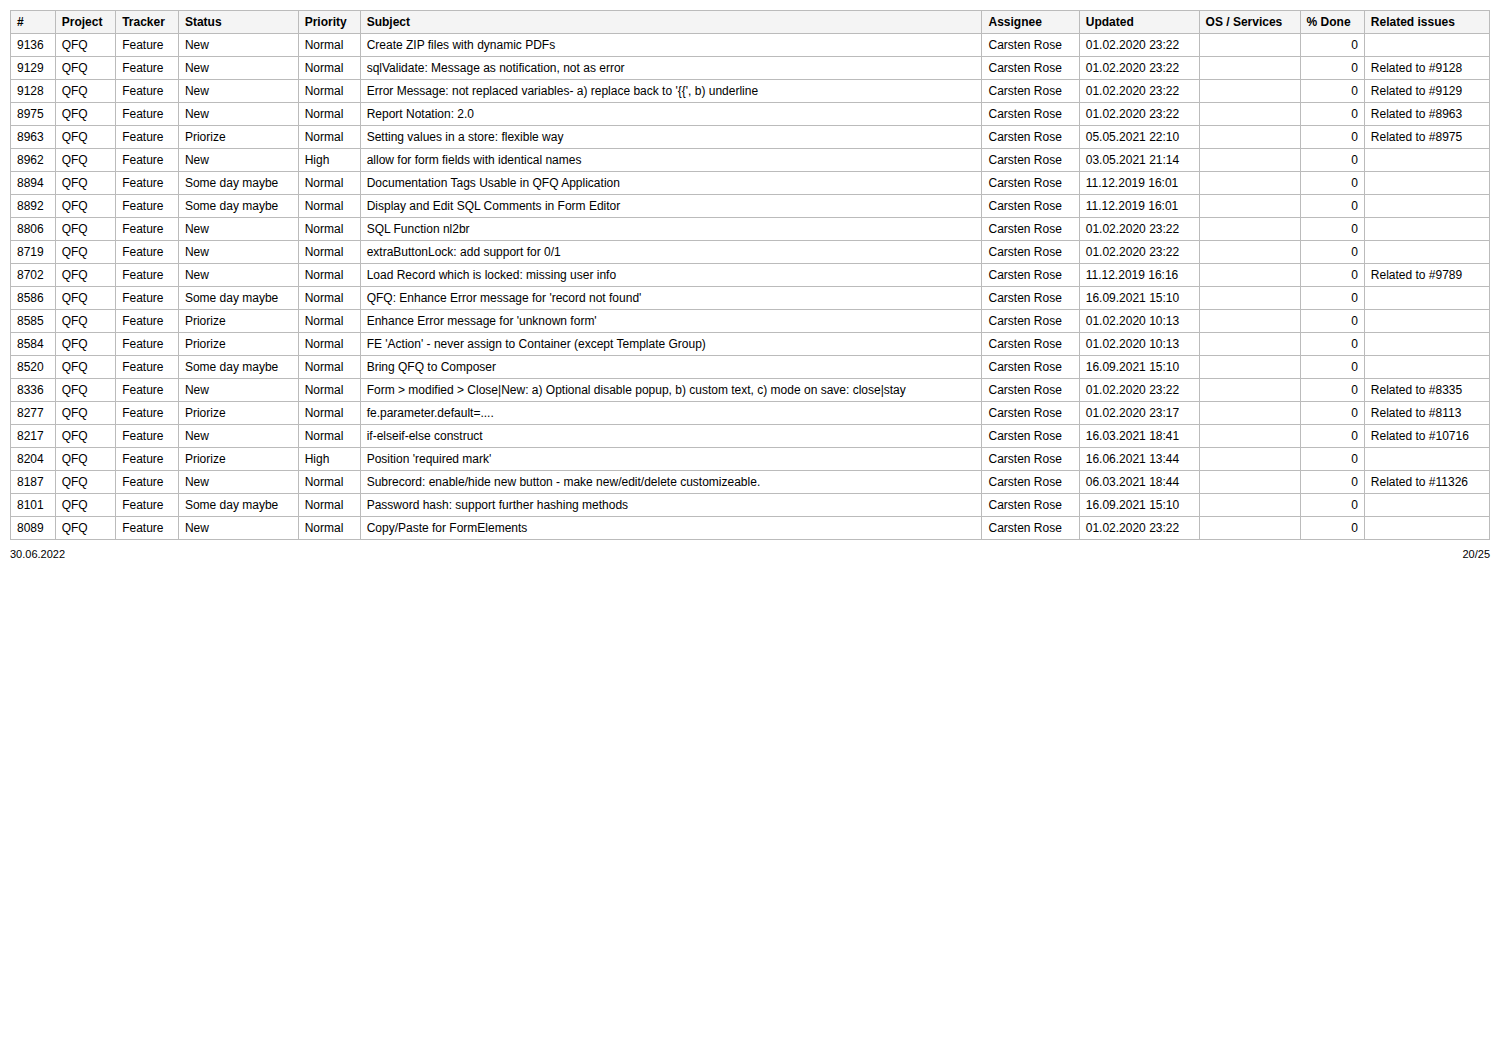| # | Project | Tracker | Status | Priority | Subject | Assignee | Updated | OS / Services | % Done | Related issues |
| --- | --- | --- | --- | --- | --- | --- | --- | --- | --- | --- |
| 9136 | QFQ | Feature | New | Normal | Create ZIP files with dynamic PDFs | Carsten Rose | 01.02.2020 23:22 | | 0 | |
| 9129 | QFQ | Feature | New | Normal | sqlValidate: Message as notification, not as error | Carsten Rose | 01.02.2020 23:22 | | 0 | Related to #9128 |
| 9128 | QFQ | Feature | New | Normal | Error Message: not replaced variables- a) replace back to '{{', b) underline | Carsten Rose | 01.02.2020 23:22 | | 0 | Related to #9129 |
| 8975 | QFQ | Feature | New | Normal | Report Notation: 2.0 | Carsten Rose | 01.02.2020 23:22 | | 0 | Related to #8963 |
| 8963 | QFQ | Feature | Priorize | Normal | Setting values in a store: flexible way | Carsten Rose | 05.05.2021 22:10 | | 0 | Related to #8975 |
| 8962 | QFQ | Feature | New | High | allow for form fields with identical names | Carsten Rose | 03.05.2021 21:14 | | 0 | |
| 8894 | QFQ | Feature | Some day maybe | Normal | Documentation Tags Usable in QFQ Application | Carsten Rose | 11.12.2019 16:01 | | 0 | |
| 8892 | QFQ | Feature | Some day maybe | Normal | Display and Edit SQL Comments in Form Editor | Carsten Rose | 11.12.2019 16:01 | | 0 | |
| 8806 | QFQ | Feature | New | Normal | SQL Function nl2br | Carsten Rose | 01.02.2020 23:22 | | 0 | |
| 8719 | QFQ | Feature | New | Normal | extraButtonLock: add support for 0/1 | Carsten Rose | 01.02.2020 23:22 | | 0 | |
| 8702 | QFQ | Feature | New | Normal | Load Record which is locked: missing user info | Carsten Rose | 11.12.2019 16:16 | | 0 | Related to #9789 |
| 8586 | QFQ | Feature | Some day maybe | Normal | QFQ: Enhance Error message for 'record not found' | Carsten Rose | 16.09.2021 15:10 | | 0 | |
| 8585 | QFQ | Feature | Priorize | Normal | Enhance Error message for 'unknown form' | Carsten Rose | 01.02.2020 10:13 | | 0 | |
| 8584 | QFQ | Feature | Priorize | Normal | FE 'Action' - never assign to Container (except Template Group) | Carsten Rose | 01.02.2020 10:13 | | 0 | |
| 8520 | QFQ | Feature | Some day maybe | Normal | Bring QFQ to Composer | Carsten Rose | 16.09.2021 15:10 | | 0 | |
| 8336 | QFQ | Feature | New | Normal | Form > modified > Close/New: a) Optional disable popup, b) custom text, c) mode on save: close/stay | Carsten Rose | 01.02.2020 23:22 | | 0 | Related to #8335 |
| 8277 | QFQ | Feature | Priorize | Normal | fe.parameter.default=.... | Carsten Rose | 01.02.2020 23:17 | | 0 | Related to #8113 |
| 8217 | QFQ | Feature | New | Normal | if-elseif-else construct | Carsten Rose | 16.03.2021 18:41 | | 0 | Related to #10716 |
| 8204 | QFQ | Feature | Priorize | High | Position 'required mark' | Carsten Rose | 16.06.2021 13:44 | | 0 | |
| 8187 | QFQ | Feature | New | Normal | Subrecord: enable/hide new button - make new/edit/delete customizeable. | Carsten Rose | 06.03.2021 18:44 | | 0 | Related to #11326 |
| 8101 | QFQ | Feature | Some day maybe | Normal | Password hash: support further hashing methods | Carsten Rose | 16.09.2021 15:10 | | 0 | |
| 8089 | QFQ | Feature | New | Normal | Copy/Paste for FormElements | Carsten Rose | 01.02.2020 23:22 | | 0 | |
30.06.2022 20/25